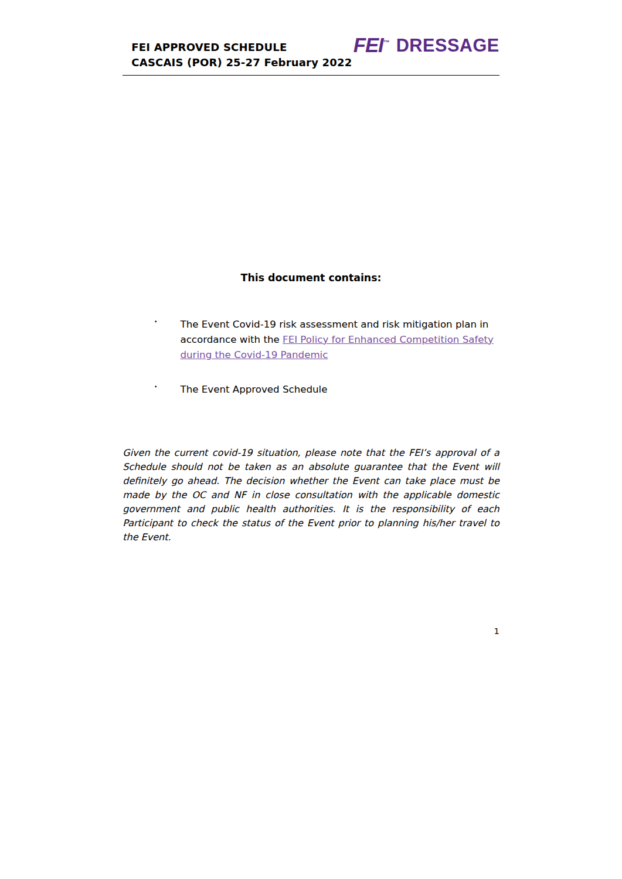FEI™ DRESSAGE
FEI APPROVED SCHEDULE
CASCAIS (POR) 25-27 February 2022
This document contains:
The Event Covid-19 risk assessment and risk mitigation plan in accordance with the FEI Policy for Enhanced Competition Safety during the Covid-19 Pandemic
The Event Approved Schedule
Given the current covid-19 situation, please note that the FEI’s approval of a Schedule should not be taken as an absolute guarantee that the Event will definitely go ahead. The decision whether the Event can take place must be made by the OC and NF in close consultation with the applicable domestic government and public health authorities. It is the responsibility of each Participant to check the status of the Event prior to planning his/her travel to the Event.
1